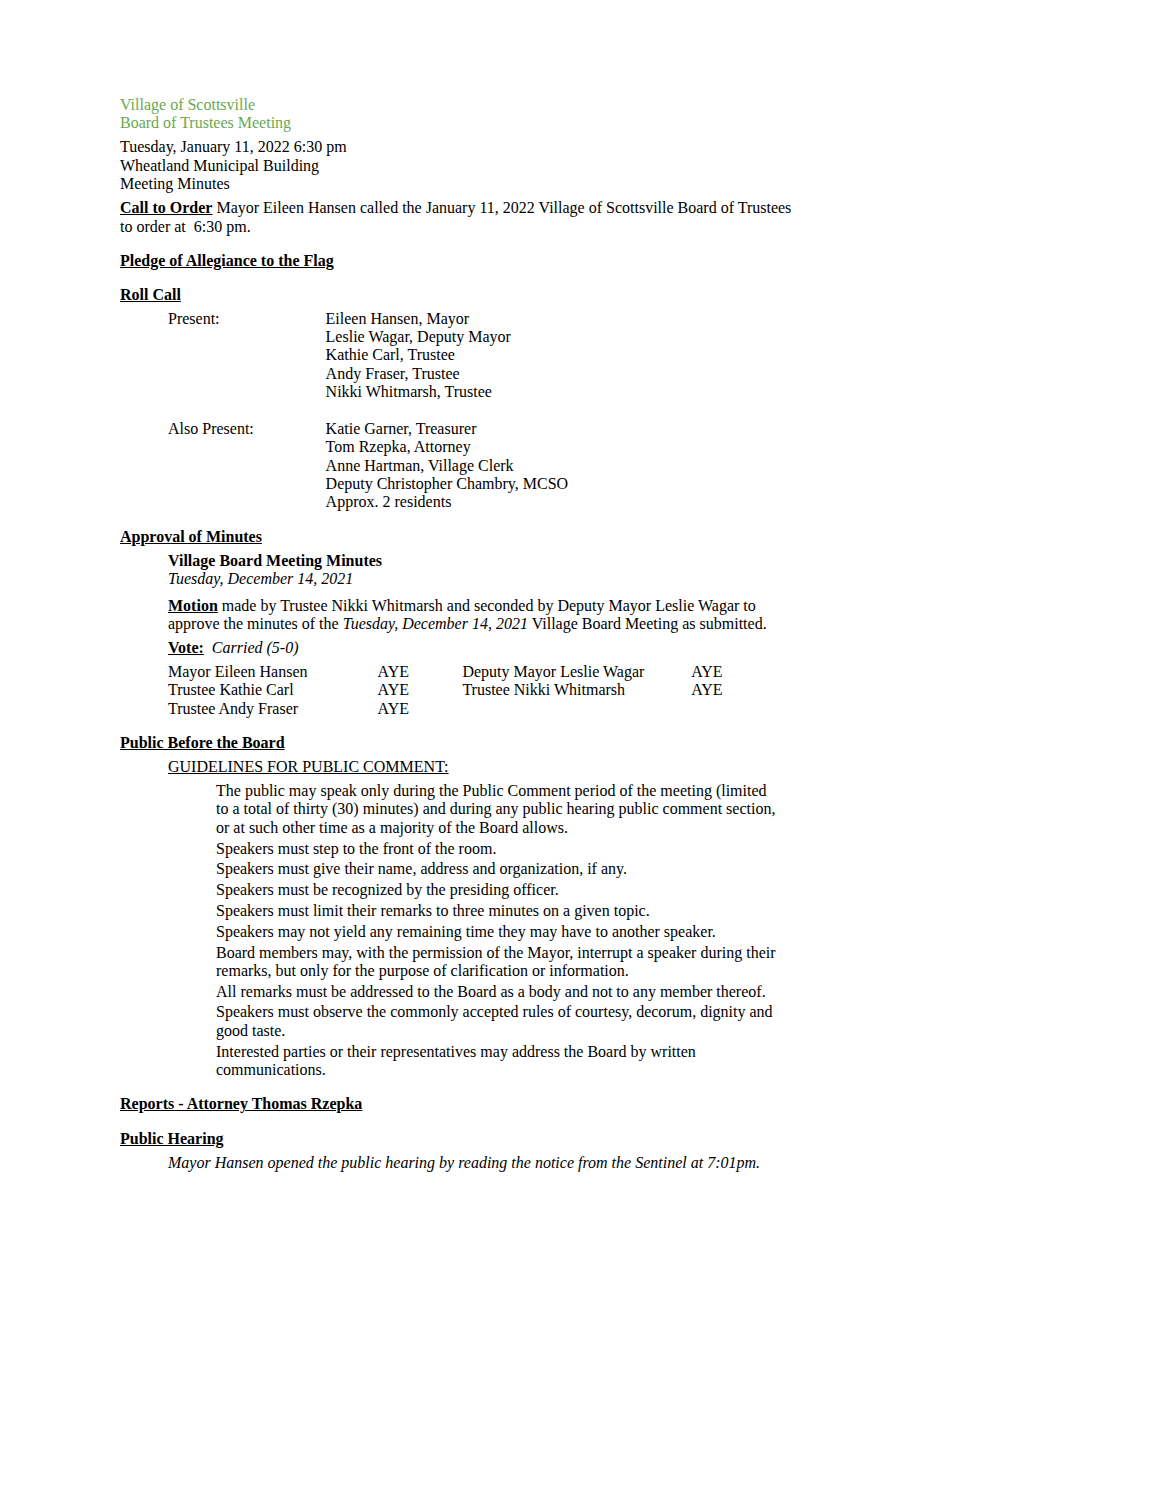Village of Scottsville
Board of Trustees Meeting
Tuesday, January 11, 2022 6:30 pm
Wheatland Municipal Building
Meeting Minutes
Call to Order Mayor Eileen Hansen called the January 11, 2022 Village of Scottsville Board of Trustees to order at 6:30 pm.
Pledge of Allegiance to the Flag
Roll Call
| Present: | Eileen Hansen, Mayor |
| | Leslie Wagar, Deputy Mayor |
| | Kathie Carl, Trustee |
| | Andy Fraser, Trustee |
| | Nikki Whitmarsh, Trustee |
| Also Present: | Katie Garner, Treasurer |
| | Tom Rzepka, Attorney |
| | Anne Hartman, Village Clerk |
| | Deputy Christopher Chambry, MCSO |
| | Approx. 2 residents |
Approval of Minutes
Village Board Meeting Minutes
Tuesday, December 14, 2021
Motion made by Trustee Nikki Whitmarsh and seconded by Deputy Mayor Leslie Wagar to approve the minutes of the Tuesday, December 14, 2021 Village Board Meeting as submitted.
Vote: Carried (5-0)
| Mayor Eileen Hansen | AYE | Deputy Mayor Leslie Wagar | AYE |
| Trustee Kathie Carl | AYE | Trustee Nikki Whitmarsh | AYE |
| Trustee Andy Fraser | AYE | | |
Public Before the Board
GUIDELINES FOR PUBLIC COMMENT:
The public may speak only during the Public Comment period of the meeting (limited to a total of thirty (30) minutes) and during any public hearing public comment section, or at such other time as a majority of the Board allows.
Speakers must step to the front of the room.
Speakers must give their name, address and organization, if any.
Speakers must be recognized by the presiding officer.
Speakers must limit their remarks to three minutes on a given topic.
Speakers may not yield any remaining time they may have to another speaker.
Board members may, with the permission of the Mayor, interrupt a speaker during their remarks, but only for the purpose of clarification or information.
All remarks must be addressed to the Board as a body and not to any member thereof.
Speakers must observe the commonly accepted rules of courtesy, decorum, dignity and good taste.
Interested parties or their representatives may address the Board by written communications.
Reports - Attorney Thomas Rzepka
Public Hearing
Mayor Hansen opened the public hearing by reading the notice from the Sentinel at 7:01pm.